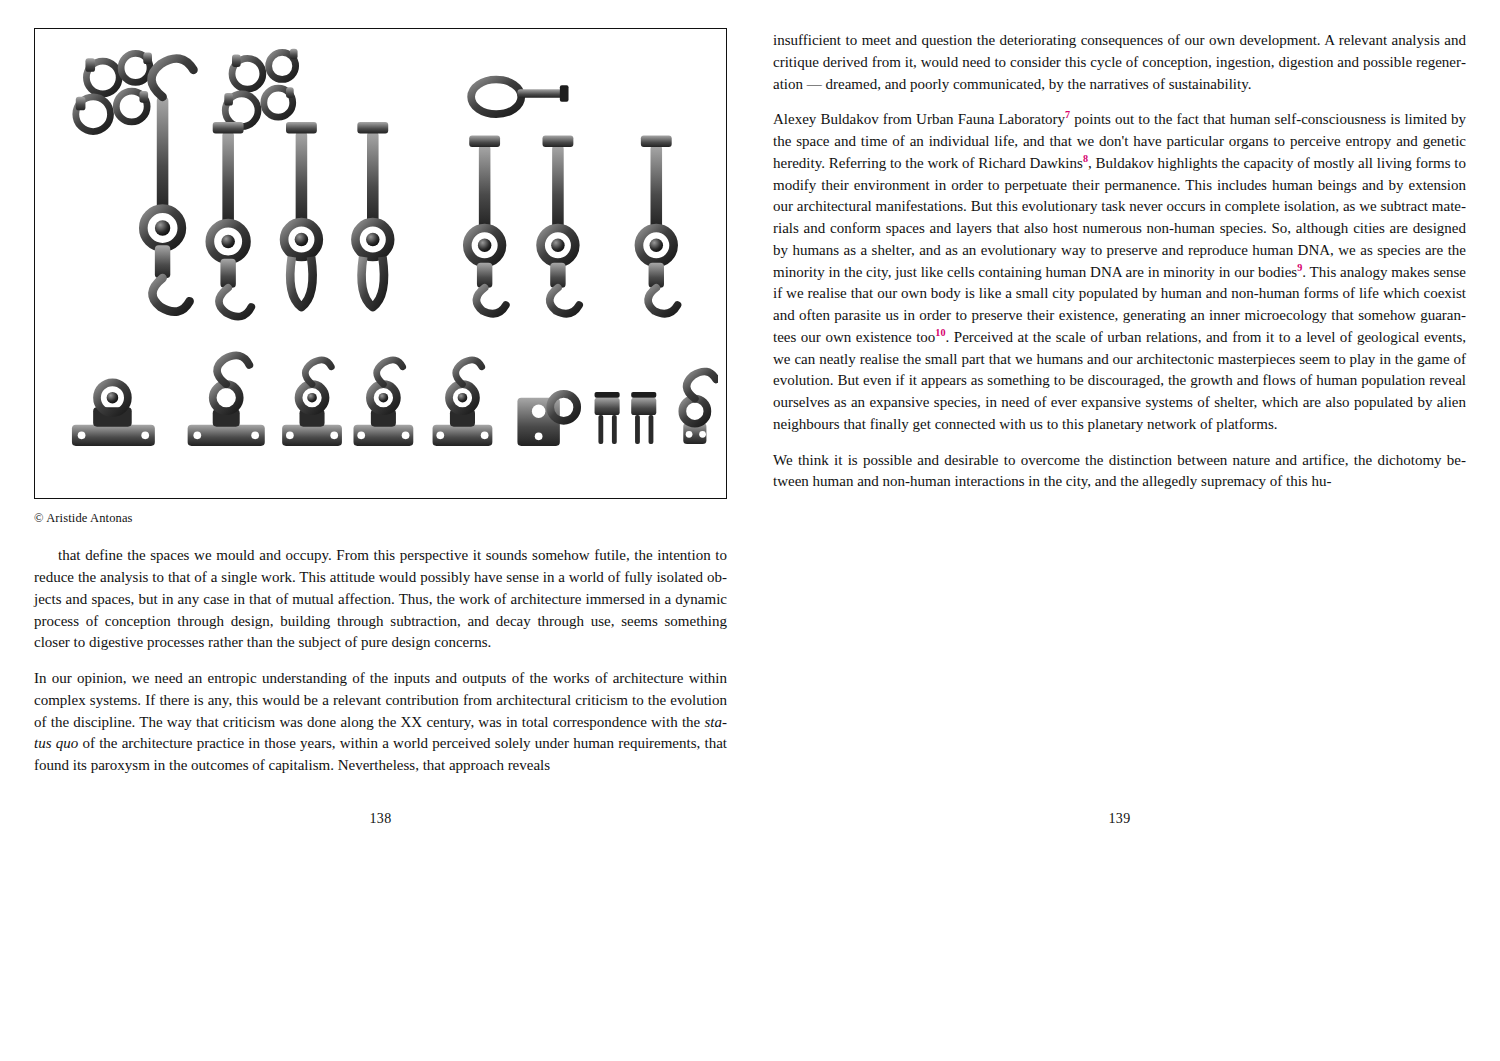© Aristide Antonas
that define the spaces we mould and occupy. From this perspective it sounds somehow futile, the intention to reduce the analysis to that of a single work. This attitude would possibly have sense in a world of fully isolated objects and spaces, but in any case in that of mutual affection. Thus, the work of architecture immersed in a dynamic process of conception through design, building through subtraction, and decay through use, seems something closer to digestive processes rather than the subject of pure design concerns.
In our opinion, we need an entropic understanding of the inputs and outputs of the works of architecture within complex systems. If there is any, this would be a relevant contribution from architectural criticism to the evolution of the discipline. The way that criticism was done along the XX century, was in total correspondence with the status quo of the architecture practice in those years, within a world perceived solely under human requirements, that found its paroxysm in the outcomes of capitalism. Nevertheless, that approach reveals
138
insufficient to meet and question the deteriorating consequences of our own development. A relevant analysis and critique derived from it, would need to consider this cycle of conception, ingestion, digestion and possible regeneration — dreamed, and poorly communicated, by the narratives of sustainability.
Alexey Buldakov from Urban Fauna Laboratory7 points out to the fact that human self-consciousness is limited by the space and time of an individual life, and that we don't have particular organs to perceive entropy and genetic heredity. Referring to the work of Richard Dawkins8, Buldakov highlights the capacity of mostly all living forms to modify their environment in order to perpetuate their permanence. This includes human beings and by extension our architectural manifestations. But this evolutionary task never occurs in complete isolation, as we subtract materials and conform spaces and layers that also host numerous non-human species. So, although cities are designed by humans as a shelter, and as an evolutionary way to preserve and reproduce human DNA, we as species are the minority in the city, just like cells containing human DNA are in minority in our bodies9. This analogy makes sense if we realise that our own body is like a small city populated by human and non-human forms of life which coexist and often parasite us in order to preserve their existence, generating an inner microecology that somehow guarantees our own existence too10. Perceived at the scale of urban relations, and from it to a level of geological events, we can neatly realise the small part that we humans and our architectonic masterpieces seem to play in the game of evolution. But even if it appears as something to be discouraged, the growth and flows of human population reveal ourselves as an expansive species, in need of ever expansive systems of shelter, which are also populated by alien neighbours that finally get connected with us to this planetary network of platforms.
We think it is possible and desirable to overcome the distinction between nature and artifice, the dichotomy between human and non-human interactions in the city, and the allegedly supremacy of this hu-
139